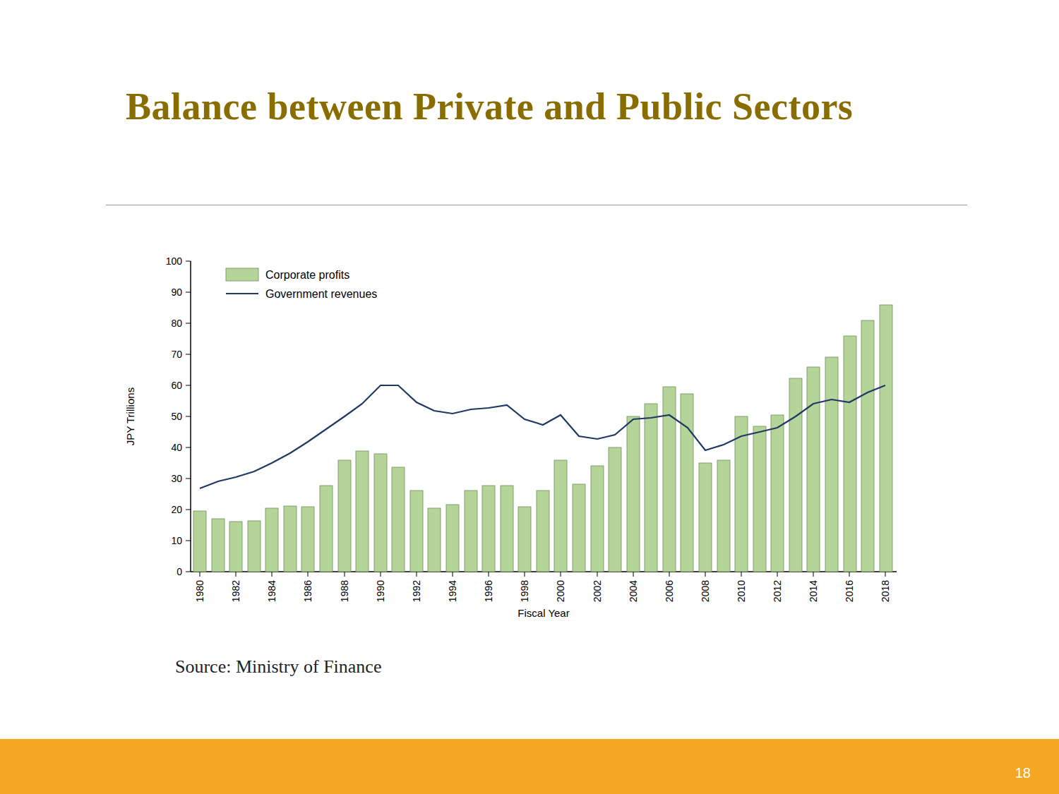Balance between Private and Public Sectors
0 10 20 30 40 50 60 70 80 90 100 JPY Trillions 1980 1982 1984 1986 1988 1990 1992 1994 1996 1998 2000 2002 2004 2006 2008 2010 2012 2014 2016 2018 Fiscal Year Corporate profits Government revenues
Source: Ministry of Finance
18